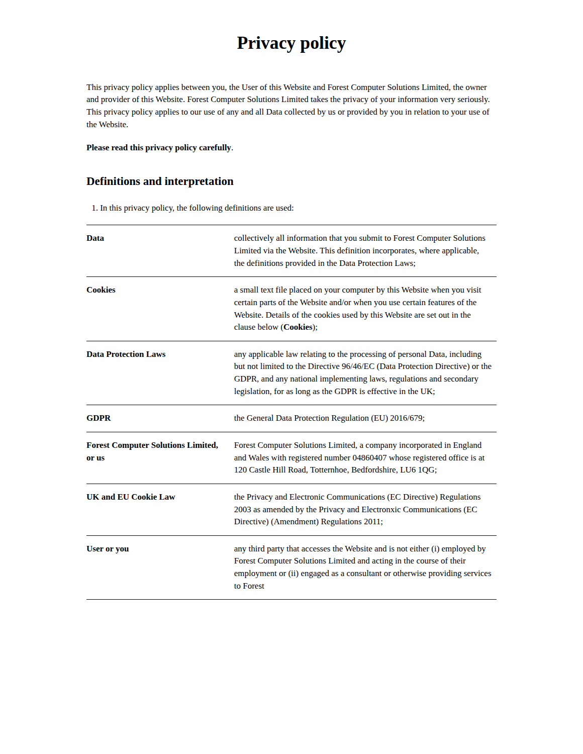Privacy policy
This privacy policy applies between you, the User of this Website and Forest Computer Solutions Limited, the owner and provider of this Website. Forest Computer Solutions Limited takes the privacy of your information very seriously. This privacy policy applies to our use of any and all Data collected by us or provided by you in relation to your use of the Website.
Please read this privacy policy carefully.
Definitions and interpretation
In this privacy policy, the following definitions are used:
| Data | collectively all information that you submit to Forest Computer Solutions Limited via the Website. This definition incorporates, where applicable, the definitions provided in the Data Protection Laws; |
| Cookies | a small text file placed on your computer by this Website when you visit certain parts of the Website and/or when you use certain features of the Website. Details of the cookies used by this Website are set out in the clause below ( Cookies ); |
| Data Protection Laws | any applicable law relating to the processing of personal Data, including but not limited to the Directive 96/46/EC (Data Protection Directive) or the GDPR, and any national implementing laws, regulations and secondary legislation, for as long as the GDPR is effective in the UK; |
| GDPR | the General Data Protection Regulation (EU) 2016/679; |
| Forest Computer Solutions Limited, or us | Forest Computer Solutions Limited, a company incorporated in England and Wales with registered number 04860407 whose registered office is at 120 Castle Hill Road, Totternhoe, Bedfordshire, LU6 1QG; |
| UK and EU Cookie Law | the Privacy and Electronic Communications (EC Directive) Regulations 2003 as amended by the Privacy and Electronxic Communications (EC Directive) (Amendment) Regulations 2011; |
| User or you | any third party that accesses the Website and is not either (i) employed by Forest Computer Solutions Limited and acting in the course of their employment or (ii) engaged as a consultant or otherwise providing services to Forest |